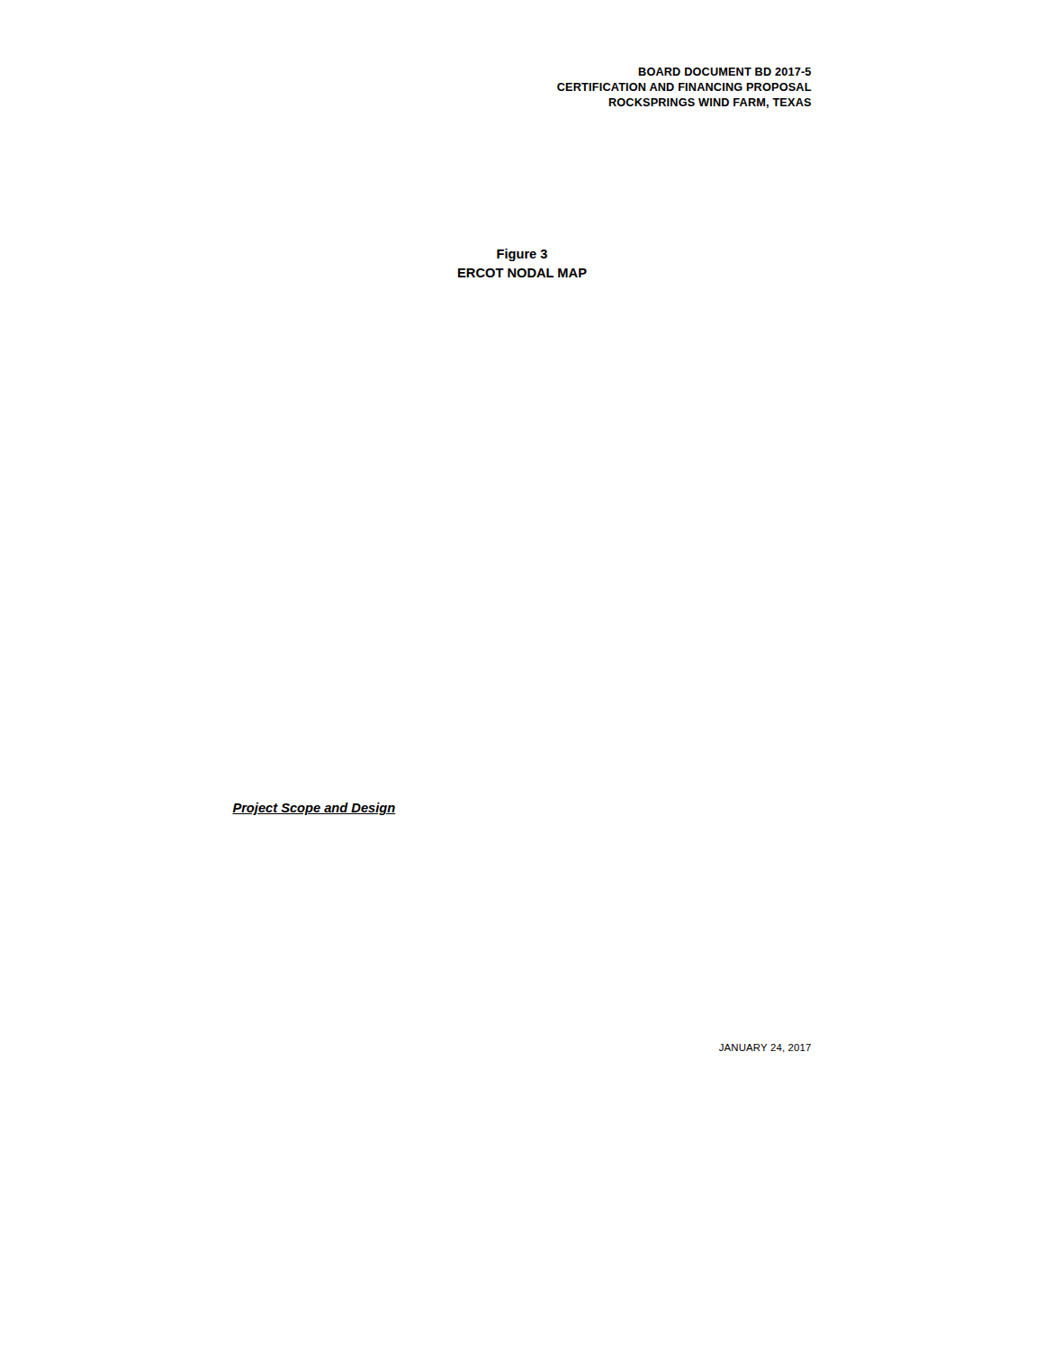BOARD DOCUMENT BD 2017-5
CERTIFICATION AND FINANCING PROPOSAL
ROCKSPRINGS WIND FARM, TEXAS
Figure 3
ERCOT NODAL MAP
Project Scope and Design
JANUARY 24, 2017